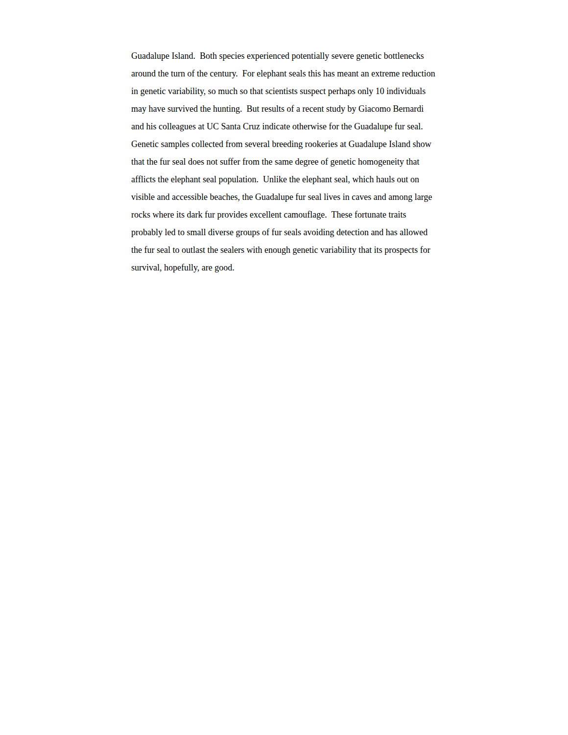Guadalupe Island. Both species experienced potentially severe genetic bottlenecks around the turn of the century. For elephant seals this has meant an extreme reduction in genetic variability, so much so that scientists suspect perhaps only 10 individuals may have survived the hunting. But results of a recent study by Giacomo Bernardi and his colleagues at UC Santa Cruz indicate otherwise for the Guadalupe fur seal. Genetic samples collected from several breeding rookeries at Guadalupe Island show that the fur seal does not suffer from the same degree of genetic homogeneity that afflicts the elephant seal population. Unlike the elephant seal, which hauls out on visible and accessible beaches, the Guadalupe fur seal lives in caves and among large rocks where its dark fur provides excellent camouflage. These fortunate traits probably led to small diverse groups of fur seals avoiding detection and has allowed the fur seal to outlast the sealers with enough genetic variability that its prospects for survival, hopefully, are good.